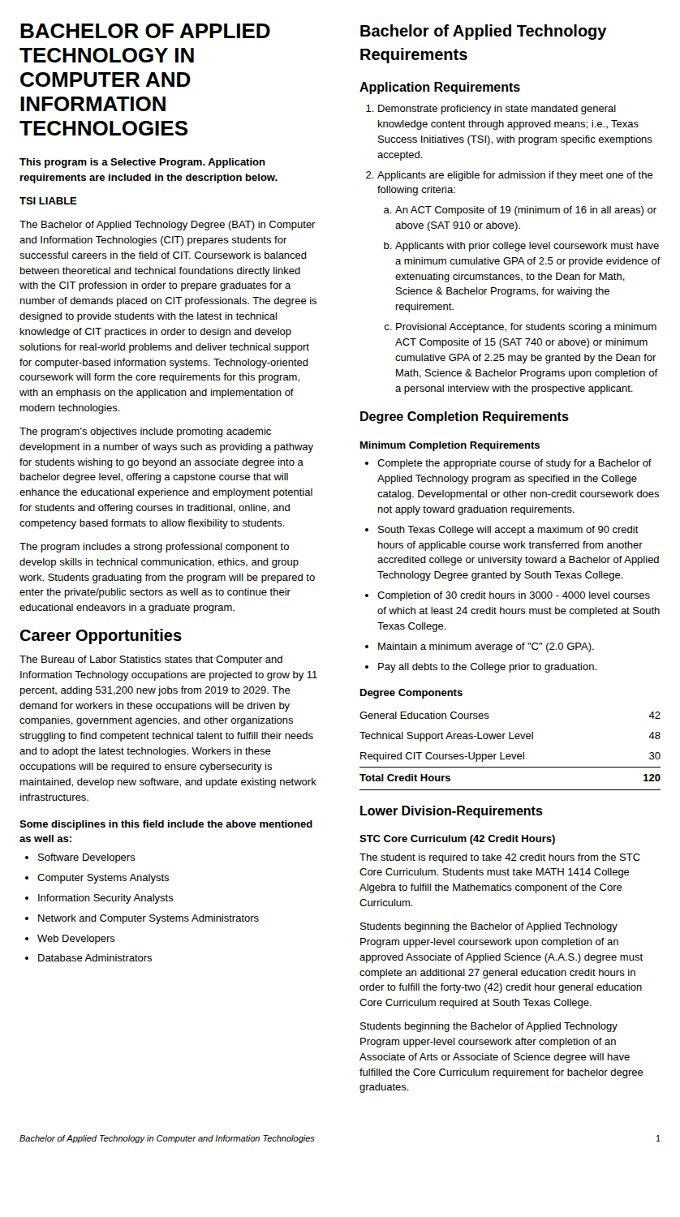Bachelor of Applied Technology in Computer and Information Technologies
This program is a Selective Program. Application requirements are included in the description below.
TSI LIABLE
The Bachelor of Applied Technology Degree (BAT) in Computer and Information Technologies (CIT) prepares students for successful careers in the field of CIT. Coursework is balanced between theoretical and technical foundations directly linked with the CIT profession in order to prepare graduates for a number of demands placed on CIT professionals. The degree is designed to provide students with the latest in technical knowledge of CIT practices in order to design and develop solutions for real-world problems and deliver technical support for computer-based information systems. Technology-oriented coursework will form the core requirements for this program, with an emphasis on the application and implementation of modern technologies.
The program's objectives include promoting academic development in a number of ways such as providing a pathway for students wishing to go beyond an associate degree into a bachelor degree level, offering a capstone course that will enhance the educational experience and employment potential for students and offering courses in traditional, online, and competency based formats to allow flexibility to students.
The program includes a strong professional component to develop skills in technical communication, ethics, and group work. Students graduating from the program will be prepared to enter the private/public sectors as well as to continue their educational endeavors in a graduate program.
Career Opportunities
The Bureau of Labor Statistics states that Computer and Information Technology occupations are projected to grow by 11 percent, adding 531,200 new jobs from 2019 to 2029. The demand for workers in these occupations will be driven by companies, government agencies, and other organizations struggling to find competent technical talent to fulfill their needs and to adopt the latest technologies. Workers in these occupations will be required to ensure cybersecurity is maintained, develop new software, and update existing network infrastructures.
Some disciplines in this field include the above mentioned as well as:
Software Developers
Computer Systems Analysts
Information Security Analysts
Network and Computer Systems Administrators
Web Developers
Database Administrators
Bachelor of Applied Technology Requirements
Application Requirements
Demonstrate proficiency in state mandated general knowledge content through approved means; i.e., Texas Success Initiatives (TSI), with program specific exemptions accepted.
Applicants are eligible for admission if they meet one of the following criteria:
An ACT Composite of 19 (minimum of 16 in all areas) or above (SAT 910 or above).
Applicants with prior college level coursework must have a minimum cumulative GPA of 2.5 or provide evidence of extenuating circumstances, to the Dean for Math, Science & Bachelor Programs, for waiving the requirement.
Provisional Acceptance, for students scoring a minimum ACT Composite of 15 (SAT 740 or above) or minimum cumulative GPA of 2.25 may be granted by the Dean for Math, Science & Bachelor Programs upon completion of a personal interview with the prospective applicant.
Degree Completion Requirements
Minimum Completion Requirements
Complete the appropriate course of study for a Bachelor of Applied Technology program as specified in the College catalog. Developmental or other non-credit coursework does not apply toward graduation requirements.
South Texas College will accept a maximum of 90 credit hours of applicable course work transferred from another accredited college or university toward a Bachelor of Applied Technology Degree granted by South Texas College.
Completion of 30 credit hours in 3000 - 4000 level courses of which at least 24 credit hours must be completed at South Texas College.
Maintain a minimum average of "C" (2.0 GPA).
Pay all debts to the College prior to graduation.
Degree Components
| General Education Courses | 42 |
| Technical Support Areas-Lower Level | 48 |
| Required CIT Courses-Upper Level | 30 |
| Total Credit Hours | 120 |
Lower Division-Requirements
STC Core Curriculum (42 Credit Hours)
The student is required to take 42 credit hours from the STC Core Curriculum. Students must take MATH 1414 College Algebra to fulfill the Mathematics component of the Core Curriculum.
Students beginning the Bachelor of Applied Technology Program upper-level coursework upon completion of an approved Associate of Applied Science (A.A.S.) degree must complete an additional 27 general education credit hours in order to fulfill the forty-two (42) credit hour general education Core Curriculum required at South Texas College.
Students beginning the Bachelor of Applied Technology Program upper-level coursework after completion of an Associate of Arts or Associate of Science degree will have fulfilled the Core Curriculum requirement for bachelor degree graduates.
Bachelor of Applied Technology in Computer and Information Technologies 1